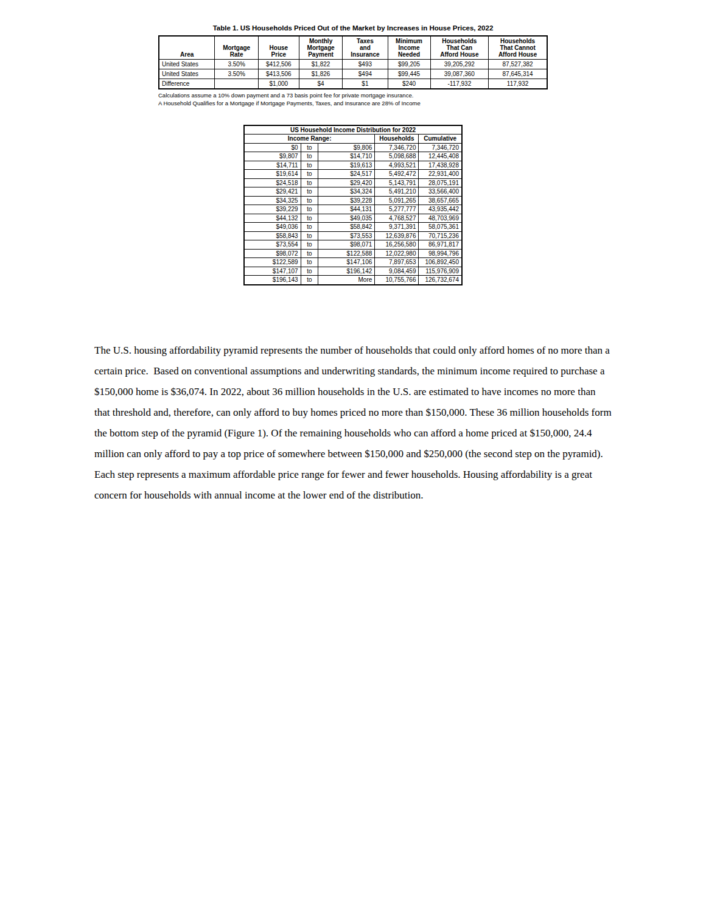Table 1. US Households Priced Out of the Market by Increases in House Prices, 2022
| Area | Mortgage Rate | House Price | Monthly Mortgage Payment | Taxes and Insurance | Minimum Income Needed | Households That Can Afford House | Households That Cannot Afford House |
| --- | --- | --- | --- | --- | --- | --- | --- |
| United States | 3.50% | $412,506 | $1,822 | $493 | $99,205 | 39,205,292 | 87,527,382 |
| United States | 3.50% | $413,506 | $1,826 | $494 | $99,445 | 39,087,360 | 87,645,314 |
| Difference | | $1,000 | $4 | $1 | $240 | -117,932 | 117,932 |
Calculations assume a 10% down payment and a 73 basis point fee for private mortgage insurance.
A Household Qualifies for a Mortgage if Mortgage Payments, Taxes, and Insurance are 28% of Income
| US Household Income Distribution for 2022 |
| --- |
| Income Range: | Households | Cumulative |
| $0 | to | $9,806 | 7,346,720 | 7,346,720 |
| $9,807 | to | $14,710 | 5,098,688 | 12,445,408 |
| $14,711 | to | $19,613 | 4,993,521 | 17,438,928 |
| $19,614 | to | $24,517 | 5,492,472 | 22,931,400 |
| $24,518 | to | $29,420 | 5,143,791 | 28,075,191 |
| $29,421 | to | $34,324 | 5,491,210 | 33,566,400 |
| $34,325 | to | $39,228 | 5,091,265 | 38,657,665 |
| $39,229 | to | $44,131 | 5,277,777 | 43,935,442 |
| $44,132 | to | $49,035 | 4,768,527 | 48,703,969 |
| $49,036 | to | $58,842 | 9,371,391 | 58,075,361 |
| $58,843 | to | $73,553 | 12,639,876 | 70,715,236 |
| $73,554 | to | $98,071 | 16,256,580 | 86,971,817 |
| $98,072 | to | $122,588 | 12,022,980 | 98,994,796 |
| $122,589 | to | $147,106 | 7,897,653 | 106,892,450 |
| $147,107 | to | $196,142 | 9,084,459 | 115,976,909 |
| $196,143 | to | More | 10,755,766 | 126,732,674 |
The U.S. housing affordability pyramid represents the number of households that could only afford homes of no more than a certain price. Based on conventional assumptions and underwriting standards, the minimum income required to purchase a $150,000 home is $36,074. In 2022, about 36 million households in the U.S. are estimated to have incomes no more than that threshold and, therefore, can only afford to buy homes priced no more than $150,000. These 36 million households form the bottom step of the pyramid (Figure 1). Of the remaining households who can afford a home priced at $150,000, 24.4 million can only afford to pay a top price of somewhere between $150,000 and $250,000 (the second step on the pyramid). Each step represents a maximum affordable price range for fewer and fewer households. Housing affordability is a great concern for households with annual income at the lower end of the distribution.